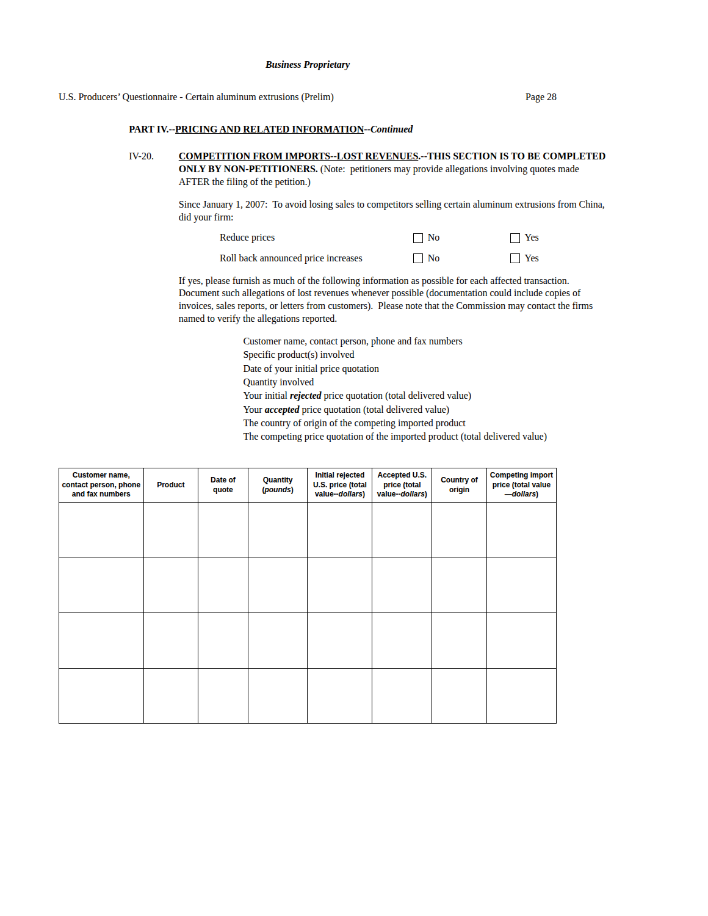Business Proprietary
U.S. Producers’ Questionnaire - Certain aluminum extrusions (Prelim)
Page 28
PART IV.--PRICING AND RELATED INFORMATION--Continued
IV-20.
COMPETITION FROM IMPORTS--LOST REVENUES.--THIS SECTION IS TO BE COMPLETED ONLY BY NON-PETITIONERS. (Note: petitioners may provide allegations involving quotes made AFTER the filing of the petition.)
Since January 1, 2007: To avoid losing sales to competitors selling certain aluminum extrusions from China, did your firm:
Reduce prices
No
Yes
Roll back announced price increases
No
Yes
If yes, please furnish as much of the following information as possible for each affected transaction. Document such allegations of lost revenues whenever possible (documentation could include copies of invoices, sales reports, or letters from customers). Please note that the Commission may contact the firms named to verify the allegations reported.
Customer name, contact person, phone and fax numbers
Specific product(s) involved
Date of your initial price quotation
Quantity involved
Your initial rejected price quotation (total delivered value)
Your accepted price quotation (total delivered value)
The country of origin of the competing imported product
The competing price quotation of the imported product (total delivered value)
| Customer name, contact person, phone and fax numbers | Product | Date of quote | Quantity ( pounds ) | Initial rejected U.S. price (total value-- dollars ) | Accepted U.S. price (total value-- dollars ) | Country of origin | Competing import price (total value— dollars ) |
| --- | --- | --- | --- | --- | --- | --- | --- |